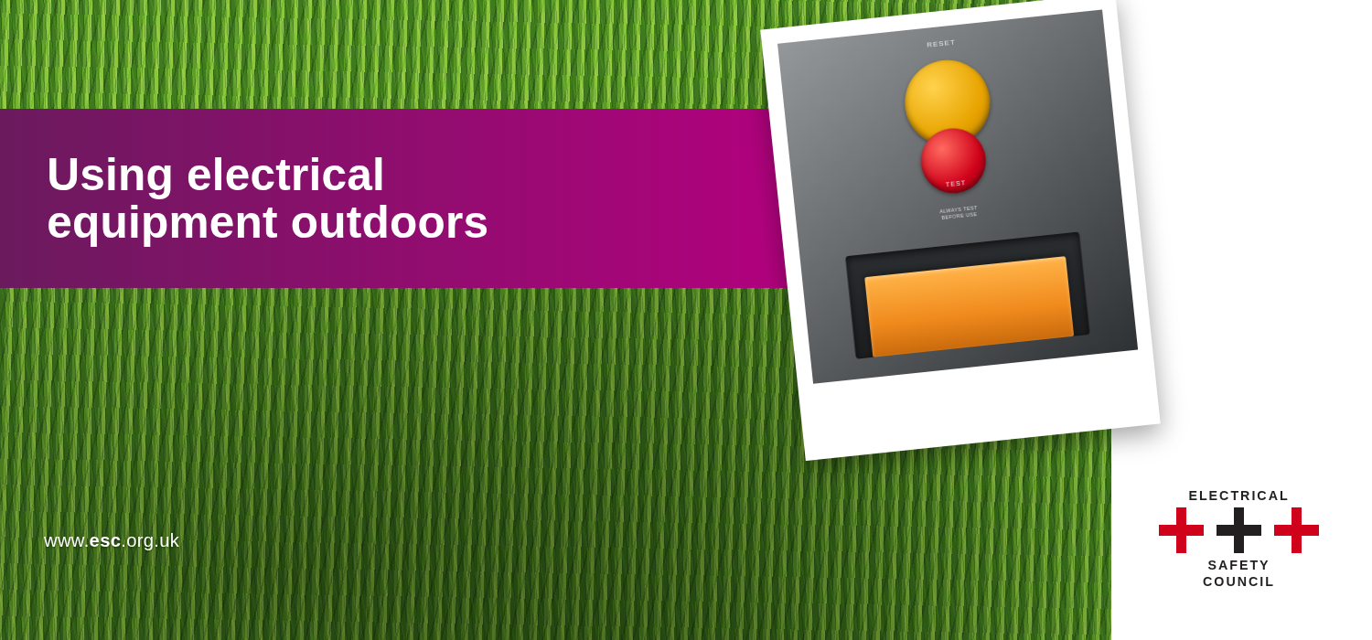Using electrical
equipment outdoors
Reset Test Always test
before use
www.esc.org.uk
Electrical
Safety
Council